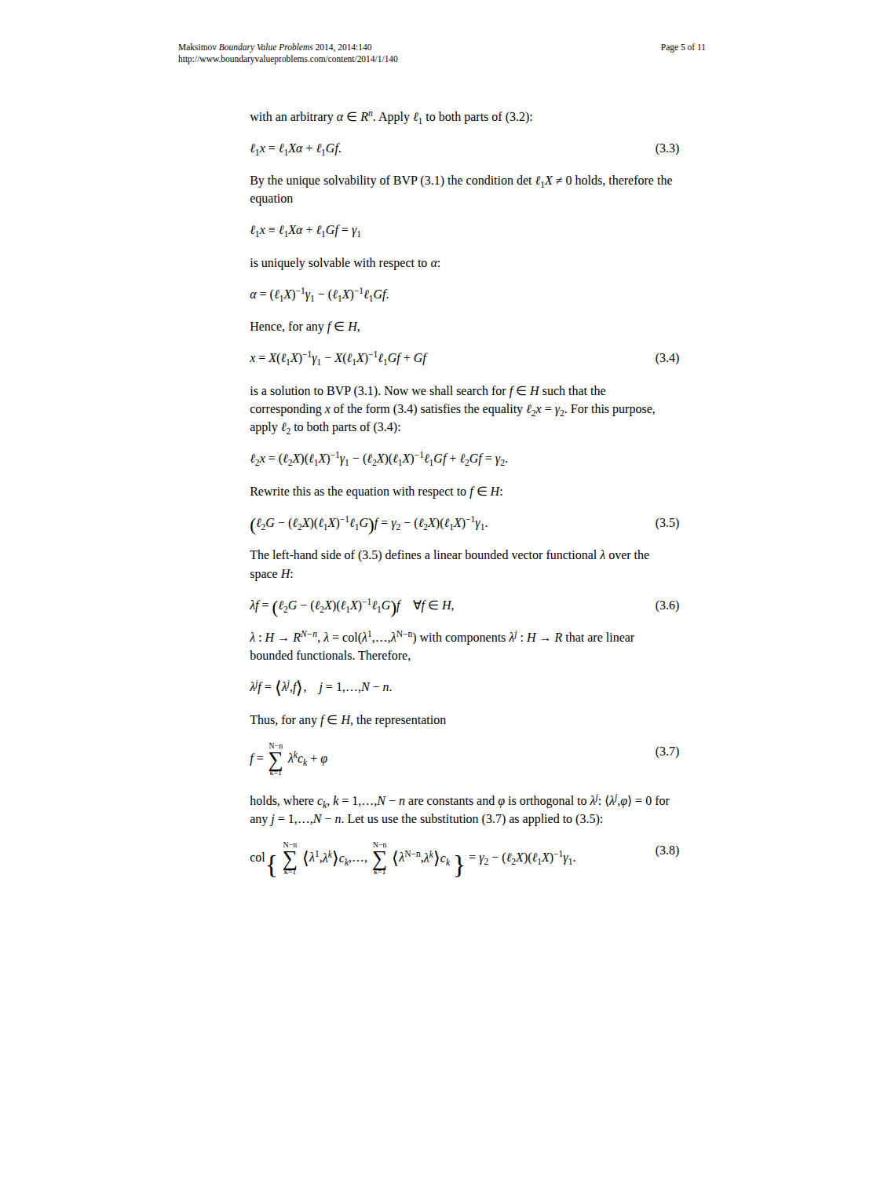Maksimov Boundary Value Problems 2014, 2014:140
http://www.boundaryvalueproblems.com/content/2014/1/140
Page 5 of 11
with an arbitrary α ∈ Rn. Apply ℓ1 to both parts of (3.2):
ℓ1x = ℓ1Xα + ℓ1Gf. (3.3)
By the unique solvability of BVP (3.1) the condition det ℓ1X ≠ 0 holds, therefore the equation
ℓ1x ≡ ℓ1Xα + ℓ1Gf = γ1
is uniquely solvable with respect to α:
α = (ℓ1X)−1γ1 − (ℓ1X)−1ℓ1Gf.
Hence, for any f ∈ H,
x = X(ℓ1X)−1γ1 − X(ℓ1X)−1ℓ1Gf + Gf (3.4)
is a solution to BVP (3.1). Now we shall search for f ∈ H such that the corresponding x of the form (3.4) satisfies the equality ℓ2x = γ2. For this purpose, apply ℓ2 to both parts of (3.4):
ℓ2x = (ℓ2X)(ℓ1X)−1γ1 − (ℓ2X)(ℓ1X)−1ℓ1Gf + ℓ2Gf = γ2.
Rewrite this as the equation with respect to f ∈ H:
(ℓ2G − (ℓ2X)(ℓ1X)−1ℓ1G) f = γ2 − (ℓ2X)(ℓ1X)−1γ1. (3.5)
The left-hand side of (3.5) defines a linear bounded vector functional λ over the space H:
λf = (ℓ2G − (ℓ2X)(ℓ1X)−1ℓ1G) f ∀f ∈ H, (3.6)
λ : H → RN−n, λ = col(λ1,…,λN−n) with components λj : H → R that are linear bounded functionals. Therefore,
λjf = ⟨λj,f⟩, j = 1,…,N − n.
Thus, for any f ∈ H, the representation
f = N−n ∑ k=1 λkck + φ (3.7)
holds, where ck, k = 1,…,N − n are constants and φ is orthogonal to λj: ⟨λj,φ⟩ = 0 for any j = 1,…,N − n. Let us use the substitution (3.7) as applied to (3.5):
col{ N−n ∑ k=1 ⟨λ1,λk⟩ck,…, N−n ∑ k=1 ⟨λN−n,λk⟩ck } = γ2 − (ℓ2X)(ℓ1X)−1γ1. (3.8)